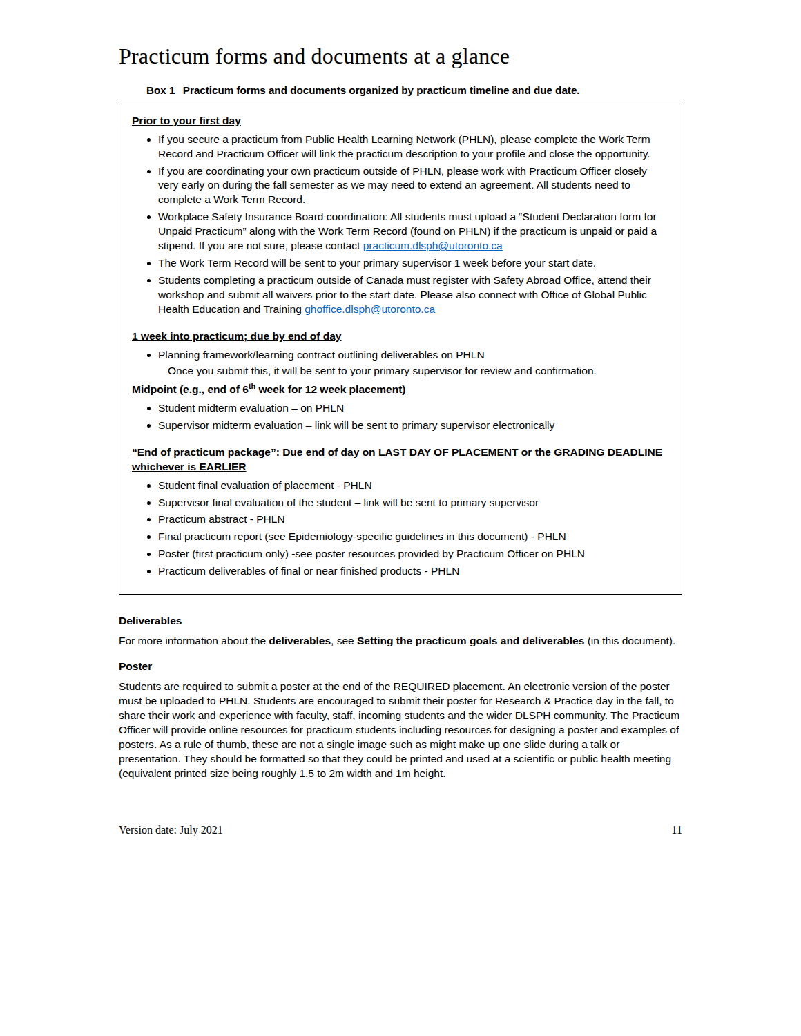Practicum forms and documents at a glance
Box 1 Practicum forms and documents organized by practicum timeline and due date.
Prior to your first day
If you secure a practicum from Public Health Learning Network (PHLN), please complete the Work Term Record and Practicum Officer will link the practicum description to your profile and close the opportunity.
If you are coordinating your own practicum outside of PHLN, please work with Practicum Officer closely very early on during the fall semester as we may need to extend an agreement. All students need to complete a Work Term Record.
Workplace Safety Insurance Board coordination: All students must upload a “Student Declaration form for Unpaid Practicum” along with the Work Term Record (found on PHLN) if the practicum is unpaid or paid a stipend. If you are not sure, please contact practicum.dlsph@utoronto.ca
The Work Term Record will be sent to your primary supervisor 1 week before your start date.
Students completing a practicum outside of Canada must register with Safety Abroad Office, attend their workshop and submit all waivers prior to the start date. Please also connect with Office of Global Public Health Education and Training ghoffice.dlsph@utoronto.ca
1 week into practicum; due by end of day
Planning framework/learning contract outlining deliverables on PHLN
Once you submit this, it will be sent to your primary supervisor for review and confirmation.
Midpoint (e.g., end of 6th week for 12 week placement)
Student midterm evaluation – on PHLN
Supervisor midterm evaluation – link will be sent to primary supervisor electronically
“End of practicum package”: Due end of day on LAST DAY OF PLACEMENT or the GRADING DEADLINE whichever is EARLIER
Student final evaluation of placement - PHLN
Supervisor final evaluation of the student – link will be sent to primary supervisor
Practicum abstract - PHLN
Final practicum report (see Epidemiology-specific guidelines in this document) - PHLN
Poster (first practicum only) -see poster resources provided by Practicum Officer on PHLN
Practicum deliverables of final or near finished products - PHLN
Deliverables
For more information about the deliverables, see Setting the practicum goals and deliverables (in this document).
Poster
Students are required to submit a poster at the end of the REQUIRED placement. An electronic version of the poster must be uploaded to PHLN. Students are encouraged to submit their poster for Research & Practice day in the fall, to share their work and experience with faculty, staff, incoming students and the wider DLSPH community. The Practicum Officer will provide online resources for practicum students including resources for designing a poster and examples of posters. As a rule of thumb, these are not a single image such as might make up one slide during a talk or presentation. They should be formatted so that they could be printed and used at a scientific or public health meeting (equivalent printed size being roughly 1.5 to 2m width and 1m height.
Version date: July 2021 11